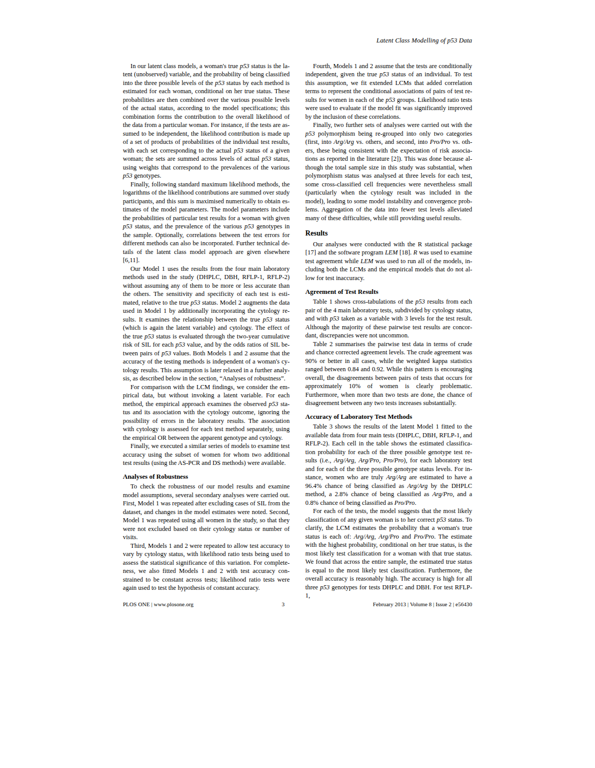Latent Class Modelling of p53 Data
In our latent class models, a woman's true p53 status is the latent (unobserved) variable, and the probability of being classified into the three possible levels of the p53 status by each method is estimated for each woman, conditional on her true status. These probabilities are then combined over the various possible levels of the actual status, according to the model specifications; this combination forms the contribution to the overall likelihood of the data from a particular woman. For instance, if the tests are assumed to be independent, the likelihood contribution is made up of a set of products of probabilities of the individual test results, with each set corresponding to the actual p53 status of a given woman; the sets are summed across levels of actual p53 status, using weights that correspond to the prevalences of the various p53 genotypes.
Finally, following standard maximum likelihood methods, the logarithms of the likelihood contributions are summed over study participants, and this sum is maximised numerically to obtain estimates of the model parameters. The model parameters include the probabilities of particular test results for a woman with given p53 status, and the prevalence of the various p53 genotypes in the sample. Optionally, correlations between the test errors for different methods can also be incorporated. Further technical details of the latent class model approach are given elsewhere [6,11].
Our Model 1 uses the results from the four main laboratory methods used in the study (DHPLC, DBH, RFLP-1, RFLP-2) without assuming any of them to be more or less accurate than the others. The sensitivity and specificity of each test is estimated, relative to the true p53 status. Model 2 augments the data used in Model 1 by additionally incorporating the cytology results. It examines the relationship between the true p53 status (which is again the latent variable) and cytology. The effect of the true p53 status is evaluated through the two-year cumulative risk of SIL for each p53 value, and by the odds ratios of SIL between pairs of p53 values. Both Models 1 and 2 assume that the accuracy of the testing methods is independent of a woman's cytology results. This assumption is later relaxed in a further analysis, as described below in the section, “Analyses of robustness”.
For comparison with the LCM findings, we consider the empirical data, but without invoking a latent variable. For each method, the empirical approach examines the observed p53 status and its association with the cytology outcome, ignoring the possibility of errors in the laboratory results. The association with cytology is assessed for each test method separately, using the empirical OR between the apparent genotype and cytology.
Finally, we executed a similar series of models to examine test accuracy using the subset of women for whom two additional test results (using the AS-PCR and DS methods) were available.
Analyses of Robustness
To check the robustness of our model results and examine model assumptions, several secondary analyses were carried out. First, Model 1 was repeated after excluding cases of SIL from the dataset, and changes in the model estimates were noted. Second, Model 1 was repeated using all women in the study, so that they were not excluded based on their cytology status or number of visits.
Third, Models 1 and 2 were repeated to allow test accuracy to vary by cytology status, with likelihood ratio tests being used to assess the statistical significance of this variation. For completeness, we also fitted Models 1 and 2 with test accuracy constrained to be constant across tests; likelihood ratio tests were again used to test the hypothesis of constant accuracy.
Fourth, Models 1 and 2 assume that the tests are conditionally independent, given the true p53 status of an individual. To test this assumption, we fit extended LCMs that added correlation terms to represent the conditional associations of pairs of test results for women in each of the p53 groups. Likelihood ratio tests were used to evaluate if the model fit was significantly improved by the inclusion of these correlations.
Finally, two further sets of analyses were carried out with the p53 polymorphism being re-grouped into only two categories (first, into Arg/Arg vs. others, and second, into Pro/Pro vs. others, these being consistent with the expectation of risk associations as reported in the literature [2]). This was done because although the total sample size in this study was substantial, when polymorphism status was analysed at three levels for each test, some cross-classified cell frequencies were nevertheless small (particularly when the cytology result was included in the model), leading to some model instability and convergence problems. Aggregation of the data into fewer test levels alleviated many of these difficulties, while still providing useful results.
Results
Our analyses were conducted with the R statistical package [17] and the software program LEM [18]. R was used to examine test agreement while LEM was used to run all of the models, including both the LCMs and the empirical models that do not allow for test inaccuracy.
Agreement of Test Results
Table 1 shows cross-tabulations of the p53 results from each pair of the 4 main laboratory tests, subdivided by cytology status, and with p53 taken as a variable with 3 levels for the test result. Although the majority of these pairwise test results are concordant, discrepancies were not uncommon.
Table 2 summarises the pairwise test data in terms of crude and chance corrected agreement levels. The crude agreement was 90% or better in all cases, while the weighted kappa statistics ranged between 0.84 and 0.92. While this pattern is encouraging overall, the disagreements between pairs of tests that occurs for approximately 10% of women is clearly problematic. Furthermore, when more than two tests are done, the chance of disagreement between any two tests increases substantially.
Accuracy of Laboratory Test Methods
Table 3 shows the results of the latent Model 1 fitted to the available data from four main tests (DHPLC, DBH, RFLP-1, and RFLP-2). Each cell in the table shows the estimated classification probability for each of the three possible genotype test results (i.e., Arg/Arg, Arg/Pro, Pro/Pro), for each laboratory test and for each of the three possible genotype status levels. For instance, women who are truly Arg/Arg are estimated to have a 96.4% chance of being classified as Arg/Arg by the DHPLC method, a 2.8% chance of being classified as Arg/Pro, and a 0.8% chance of being classified as Pro/Pro.
For each of the tests, the model suggests that the most likely classification of any given woman is to her correct p53 status. To clarify, the LCM estimates the probability that a woman's true status is each of: Arg/Arg, Arg/Pro and Pro/Pro. The estimate with the highest probability, conditional on her true status, is the most likely test classification for a woman with that true status. We found that across the entire sample, the estimated true status is equal to the most likely test classification. Furthermore, the overall accuracy is reasonably high. The accuracy is high for all three p53 genotypes for tests DHPLC and DBH. For test RFLP-1,
PLOS ONE | www.plosone.org
3
February 2013 | Volume 8 | Issue 2 | e56430